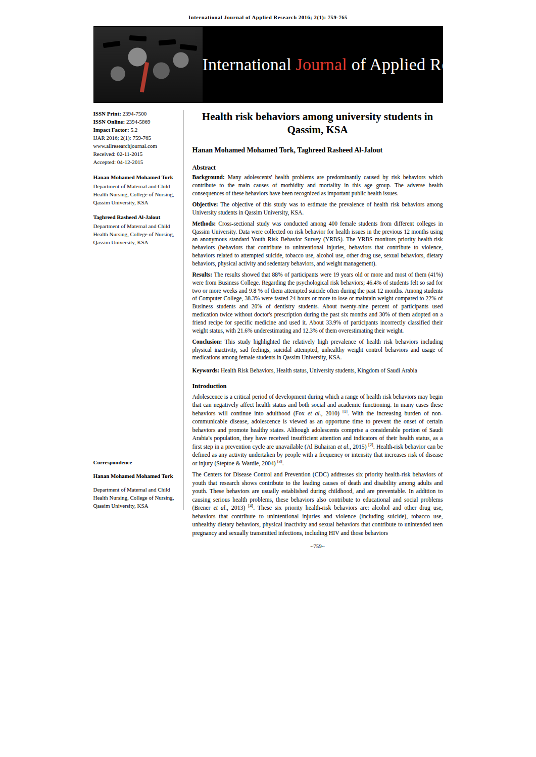International Journal of Applied Research 2016; 2(1): 759-765
International Journal of Applied Research
ISSN Print: 2394-7500
ISSN Online: 2394-5869
Impact Factor: 5.2
IJAR 2016; 2(1): 759-765
www.allresearchjournal.com
Received: 02-11-2015
Accepted: 04-12-2015
Hanan Mohamed Mohamed Tork
Department of Maternal and Child Health Nursing, College of Nursing, Qassim University, KSA
Taghreed Rasheed Al-Jalout
Department of Maternal and Child Health Nursing, College of Nursing, Qassim University, KSA
Correspondence
Hanan Mohamed Mohamed Tork
Department of Maternal and Child Health Nursing, College of Nursing, Qassim University, KSA
Health risk behaviors among university students in Qassim, KSA
Hanan Mohamed Mohamed Tork, Taghreed Rasheed Al-Jalout
Abstract
Background: Many adolescents' health problems are predominantly caused by risk behaviors which contribute to the main causes of morbidity and mortality in this age group. The adverse health consequences of these behaviors have been recognized as important public health issues.
Objective: The objective of this study was to estimate the prevalence of health risk behaviors among University students in Qassim University, KSA.
Methods: Cross-sectional study was conducted among 400 female students from different colleges in Qassim University. Data were collected on risk behavior for health issues in the previous 12 months using an anonymous standard Youth Risk Behavior Survey (YRBS). The YRBS monitors priority health-risk behaviors (behaviors that contribute to unintentional injuries, behaviors that contribute to violence, behaviors related to attempted suicide, tobacco use, alcohol use, other drug use, sexual behaviors, dietary behaviors, physical activity and sedentary behaviors, and weight management).
Results: The results showed that 88% of participants were 19 years old or more and most of them (41%) were from Business College. Regarding the psychological risk behaviors; 46.4% of students felt so sad for two or more weeks and 9.8 % of them attempted suicide often during the past 12 months. Among students of Computer College, 38.3% were fasted 24 hours or more to lose or maintain weight compared to 22% of Business students and 20% of dentistry students. About twenty-nine percent of participants used medication twice without doctor's prescription during the past six months and 30% of them adopted on a friend recipe for specific medicine and used it. About 33.9% of participants incorrectly classified their weight status, with 21.6% underestimating and 12.3% of them overestimating their weight.
Conclusion: This study highlighted the relatively high prevalence of health risk behaviors including physical inactivity, sad feelings, suicidal attempted, unhealthy weight control behaviors and usage of medications among female students in Qassim University, KSA.
Keywords: Health Risk Behaviors, Health status, University students, Kingdom of Saudi Arabia
Introduction
Adolescence is a critical period of development during which a range of health risk behaviors may begin that can negatively affect health status and both social and academic functioning. In many cases these behaviors will continue into adulthood (Fox et al., 2010) [1]. With the increasing burden of non-communicable disease, adolescence is viewed as an opportune time to prevent the onset of certain behaviors and promote healthy states. Although adolescents comprise a considerable portion of Saudi Arabia's population, they have received insufficient attention and indicators of their health status, as a first step in a prevention cycle are unavailable (Al Buhairan et al., 2015) [2]. Health-risk behavior can be defined as any activity undertaken by people with a frequency or intensity that increases risk of disease or injury (Steptoe & Wardle, 2004) [3].
The Centers for Disease Control and Prevention (CDC) addresses six priority health-risk behaviors of youth that research shows contribute to the leading causes of death and disability among adults and youth. These behaviors are usually established during childhood, and are preventable. In addition to causing serious health problems, these behaviors also contribute to educational and social problems (Brener et al., 2013) [4]. These six priority health-risk behaviors are: alcohol and other drug use, behaviors that contribute to unintentional injuries and violence (including suicide), tobacco use, unhealthy dietary behaviors, physical inactivity and sexual behaviors that contribute to unintended teen pregnancy and sexually transmitted infections, including HIV and those behaviors
~759~